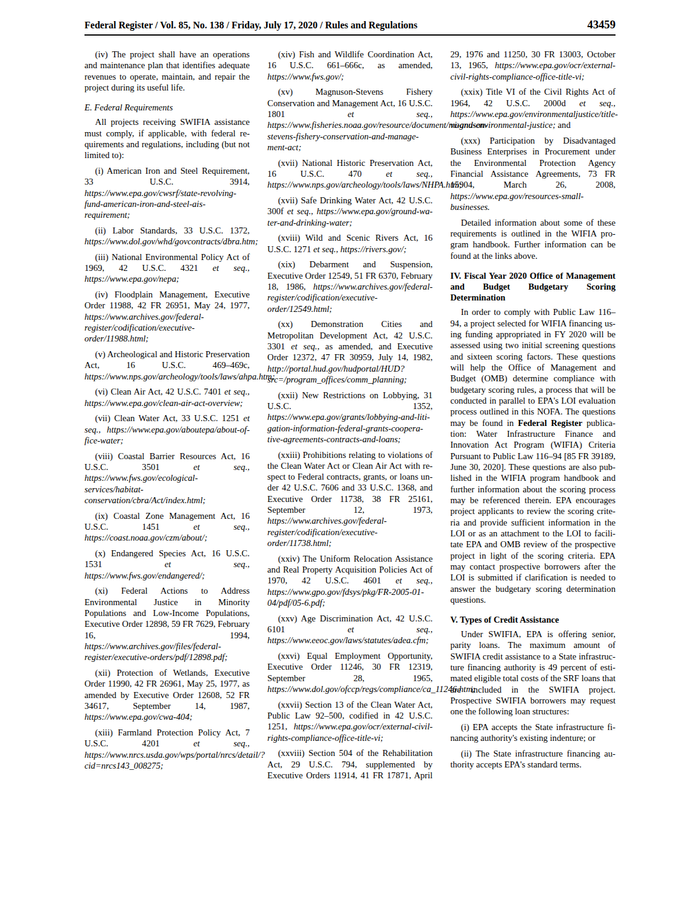Federal Register / Vol. 85, No. 138 / Friday, July 17, 2020 / Rules and Regulations 43459
(iv) The project shall have an operations and maintenance plan that identifies adequate revenues to operate, maintain, and repair the project during its useful life.
E. Federal Requirements
All projects receiving SWIFIA assistance must comply, if applicable, with federal requirements and regulations, including (but not limited to):
(i) American Iron and Steel Requirement, 33 U.S.C. 3914, https://www.epa.gov/cwsrf/state-revolving-fund-american-iron-and-steel-ais-requirement;
(ii) Labor Standards, 33 U.S.C. 1372, https://www.dol.gov/whd/govcontracts/dbra.htm;
(iii) National Environmental Policy Act of 1969, 42 U.S.C. 4321 et seq., https://www.epa.gov/nepa;
(iv) Floodplain Management, Executive Order 11988, 42 FR 26951, May 24, 1977, https://www.archives.gov/federal-register/codification/executive-order/11988.html;
(v) Archeological and Historic Preservation Act, 16 U.S.C. 469–469c, https://www.nps.gov/archeology/tools/laws/ahpa.htm;
(vi) Clean Air Act, 42 U.S.C. 7401 et seq., https://www.epa.gov/clean-air-act-overview;
(vii) Clean Water Act, 33 U.S.C. 1251 et seq., https://www.epa.gov/aboutepa/about-office-water;
(viii) Coastal Barrier Resources Act, 16 U.S.C. 3501 et seq., https://www.fws.gov/ecological-services/habitat-conservation/cbra/Act/index.html;
(ix) Coastal Zone Management Act, 16 U.S.C. 1451 et seq., https://coast.noaa.gov/czm/about/;
(x) Endangered Species Act, 16 U.S.C. 1531 et seq., https://www.fws.gov/endangered/;
(xi) Federal Actions to Address Environmental Justice in Minority Populations and Low-Income Populations, Executive Order 12898, 59 FR 7629, February 16, 1994, https://www.archives.gov/files/federal-register/executive-orders/pdf/12898.pdf;
(xii) Protection of Wetlands, Executive Order 11990, 42 FR 26961, May 25, 1977, as amended by Executive Order 12608, 52 FR 34617, September 14, 1987, https://www.epa.gov/cwa-404;
(xiii) Farmland Protection Policy Act, 7 U.S.C. 4201 et seq., https://www.nrcs.usda.gov/wps/portal/nrcs/detail/?cid=nrcs143_008275;
(xiv) Fish and Wildlife Coordination Act, 16 U.S.C. 661–666c, as amended, https://www.fws.gov/;
(xv) Magnuson-Stevens Fishery Conservation and Management Act, 16 U.S.C. 1801 et seq., https://www.fisheries.noaa.gov/resource/document/magnuson-stevens-fishery-conservation-and-management-act;
(xvii) National Historic Preservation Act, 16 U.S.C. 470 et seq., https://www.nps.gov/archeology/tools/laws/NHPA.htm;
(xvii) Safe Drinking Water Act, 42 U.S.C. 300f et seq., https://www.epa.gov/ground-water-and-drinking-water;
(xviii) Wild and Scenic Rivers Act, 16 U.S.C. 1271 et seq., https://rivers.gov/;
(xix) Debarment and Suspension, Executive Order 12549, 51 FR 6370, February 18, 1986, https://www.archives.gov/federal-register/codification/executive-order/12549.html;
(xx) Demonstration Cities and Metropolitan Development Act, 42 U.S.C. 3301 et seq., as amended, and Executive Order 12372, 47 FR 30959, July 14, 1982, http://portal.hud.gov/hudportal/HUD?src=/program_offices/comm_planning;
(xxii) New Restrictions on Lobbying, 31 U.S.C. 1352, https://www.epa.gov/grants/lobbying-and-litigation-information-federal-grants-cooperative-agreements-contracts-and-loans;
(xxiii) Prohibitions relating to violations of the Clean Water Act or Clean Air Act with respect to Federal contracts, grants, or loans under 42 U.S.C. 7606 and 33 U.S.C. 1368, and Executive Order 11738, 38 FR 25161, September 12, 1973, https://www.archives.gov/federal-register/codification/executive-order/11738.html;
(xxiv) The Uniform Relocation Assistance and Real Property Acquisition Policies Act of 1970, 42 U.S.C. 4601 et seq., https://www.gpo.gov/fdsys/pkg/FR-2005-01-04/pdf/05-6.pdf;
(xxv) Age Discrimination Act, 42 U.S.C. 6101 et seq., https://www.eeoc.gov/laws/statutes/adea.cfm;
(xxvi) Equal Employment Opportunity, Executive Order 11246, 30 FR 12319, September 28, 1965, https://www.dol.gov/ofccp/regs/compliance/ca_11246.htm;
(xxvii) Section 13 of the Clean Water Act, Public Law 92–500, codified in 42 U.S.C. 1251, https://www.epa.gov/ocr/external-civil-rights-compliance-office-title-vi;
(xxviii) Section 504 of the Rehabilitation Act, 29 U.S.C. 794, supplemented by Executive Orders 11914, 41 FR 17871, April 29, 1976 and 11250, 30 FR 13003, October 13, 1965, https://www.epa.gov/ocr/external-civil-rights-compliance-office-title-vi;
(xxix) Title VI of the Civil Rights Act of 1964, 42 U.S.C. 2000d et seq., https://www.epa.gov/environmentaljustice/title-vi-and-environmental-justice; and
(xxx) Participation by Disadvantaged Business Enterprises in Procurement under the Environmental Protection Agency Financial Assistance Agreements, 73 FR 15904, March 26, 2008, https://www.epa.gov/resources-small-businesses.
Detailed information about some of these requirements is outlined in the WIFIA program handbook. Further information can be found at the links above.
IV. Fiscal Year 2020 Office of Management and Budget Budgetary Scoring Determination
In order to comply with Public Law 116–94, a project selected for WIFIA financing using funding appropriated in FY 2020 will be assessed using two initial screening questions and sixteen scoring factors. These questions will help the Office of Management and Budget (OMB) determine compliance with budgetary scoring rules, a process that will be conducted in parallel to EPA's LOI evaluation process outlined in this NOFA. The questions may be found in Federal Register publication: Water Infrastructure Finance and Innovation Act Program (WIFIA) Criteria Pursuant to Public Law 116–94 [85 FR 39189, June 30, 2020]. These questions are also published in the WIFIA program handbook and further information about the scoring process may be referenced therein. EPA encourages project applicants to review the scoring criteria and provide sufficient information in the LOI or as an attachment to the LOI to facilitate EPA and OMB review of the prospective project in light of the scoring criteria. EPA may contact prospective borrowers after the LOI is submitted if clarification is needed to answer the budgetary scoring determination questions.
V. Types of Credit Assistance
Under SWIFIA, EPA is offering senior, parity loans. The maximum amount of SWIFIA credit assistance to a State infrastructure financing authority is 49 percent of estimated eligible total costs of the SRF loans that are included in the SWIFIA project. Prospective SWIFIA borrowers may request one the following loan structures:
(i) EPA accepts the State infrastructure financing authority's existing indenture; or
(ii) The State infrastructure financing authority accepts EPA's standard terms.